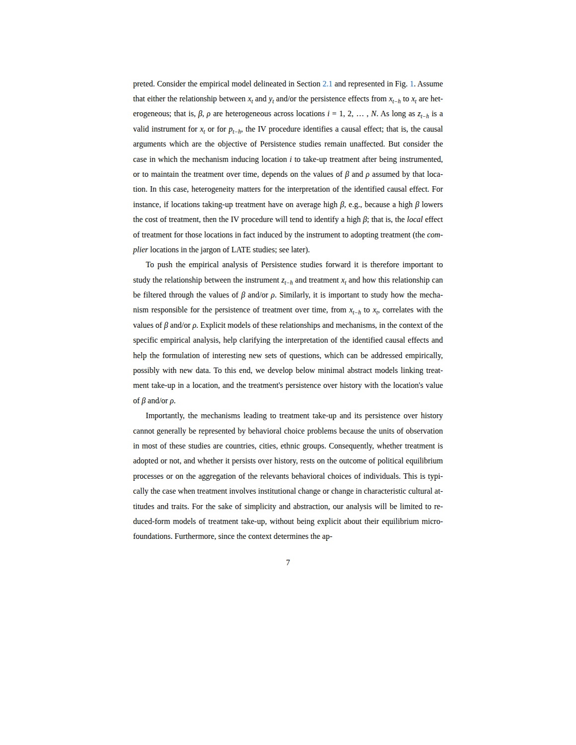preted. Consider the empirical model delineated in Section 2.1 and represented in Fig. 1. Assume that either the relationship between xt and yt and/or the persistence effects from xt−h to xt are heterogeneous; that is, β, ρ are heterogeneous across locations i = 1, 2, … , N. As long as zt−h is a valid instrument for xt or for pt−h, the IV procedure identifies a causal effect; that is, the causal arguments which are the objective of Persistence studies remain unaffected. But consider the case in which the mechanism inducing location i to take-up treatment after being instrumented, or to maintain the treatment over time, depends on the values of β and ρ assumed by that location. In this case, heterogeneity matters for the interpretation of the identified causal effect. For instance, if locations taking-up treatment have on average high β, e.g., because a high β lowers the cost of treatment, then the IV procedure will tend to identify a high β; that is, the local effect of treatment for those locations in fact induced by the instrument to adopting treatment (the complier locations in the jargon of LATE studies; see later).
To push the empirical analysis of Persistence studies forward it is therefore important to study the relationship between the instrument zt−h and treatment xt and how this relationship can be filtered through the values of β and/or ρ. Similarly, it is important to study how the mechanism responsible for the persistence of treatment over time, from xt−h to xt, correlates with the values of β and/or ρ. Explicit models of these relationships and mechanisms, in the context of the specific empirical analysis, help clarifying the interpretation of the identified causal effects and help the formulation of interesting new sets of questions, which can be addressed empirically, possibly with new data. To this end, we develop below minimal abstract models linking treatment take-up in a location, and the treatment's persistence over history with the location's value of β and/or ρ.
Importantly, the mechanisms leading to treatment take-up and its persistence over history cannot generally be represented by behavioral choice problems because the units of observation in most of these studies are countries, cities, ethnic groups. Consequently, whether treatment is adopted or not, and whether it persists over history, rests on the outcome of political equilibrium processes or on the aggregation of the relevants behavioral choices of individuals. This is typically the case when treatment involves institutional change or change in characteristic cultural attitudes and traits. For the sake of simplicity and abstraction, our analysis will be limited to reduced-form models of treatment take-up, without being explicit about their equilibrium micro-foundations. Furthermore, since the context determines the ap-
7